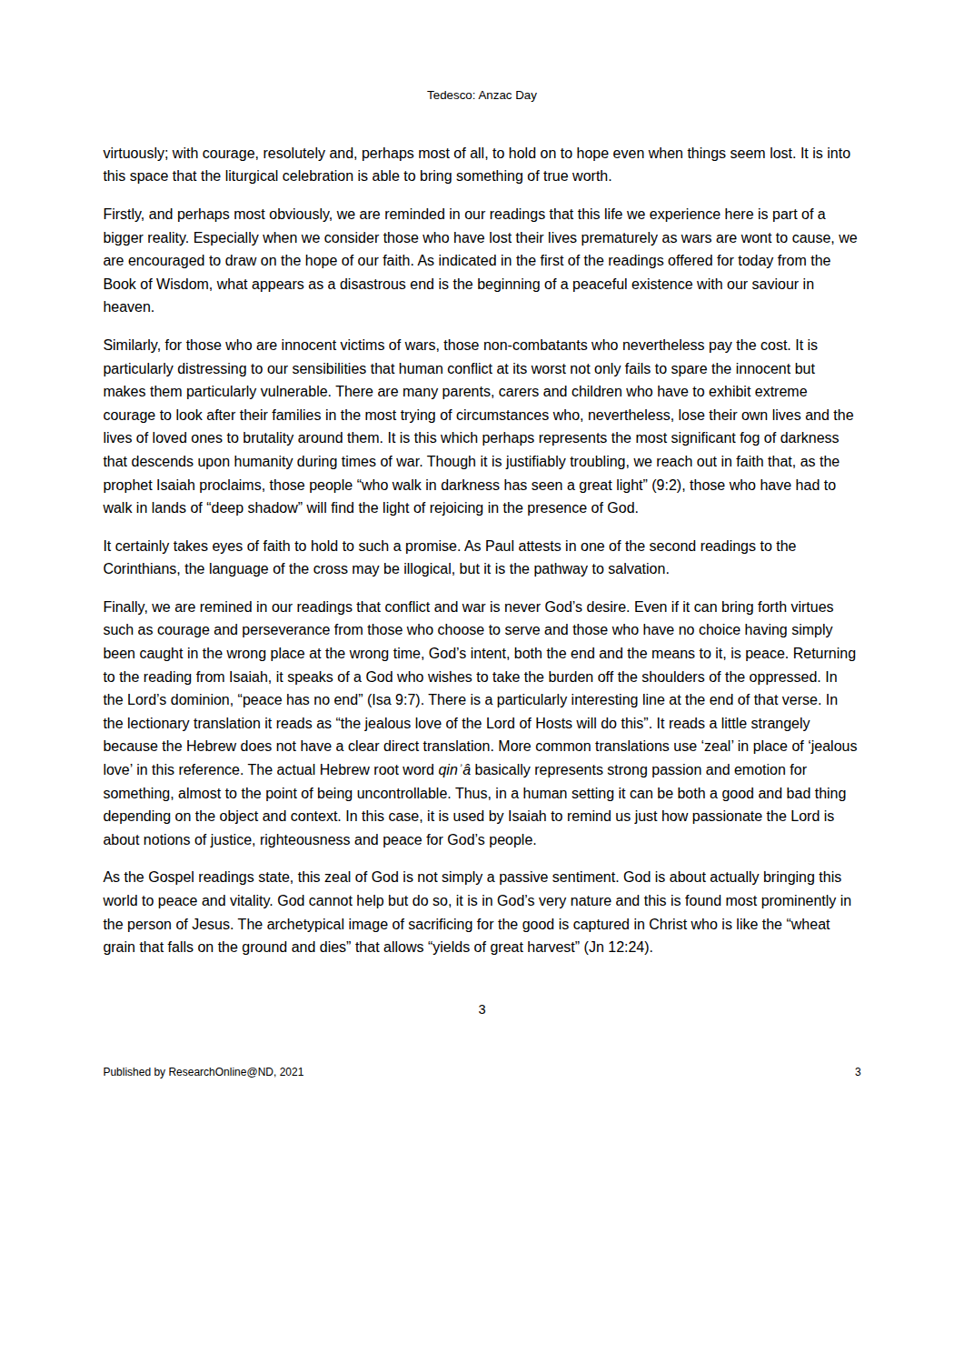Tedesco: Anzac Day
virtuously; with courage, resolutely and, perhaps most of all, to hold on to hope even when things seem lost. It is into this space that the liturgical celebration is able to bring something of true worth.
Firstly, and perhaps most obviously, we are reminded in our readings that this life we experience here is part of a bigger reality. Especially when we consider those who have lost their lives prematurely as wars are wont to cause, we are encouraged to draw on the hope of our faith. As indicated in the first of the readings offered for today from the Book of Wisdom, what appears as a disastrous end is the beginning of a peaceful existence with our saviour in heaven.
Similarly, for those who are innocent victims of wars, those non-combatants who nevertheless pay the cost. It is particularly distressing to our sensibilities that human conflict at its worst not only fails to spare the innocent but makes them particularly vulnerable. There are many parents, carers and children who have to exhibit extreme courage to look after their families in the most trying of circumstances who, nevertheless, lose their own lives and the lives of loved ones to brutality around them. It is this which perhaps represents the most significant fog of darkness that descends upon humanity during times of war. Though it is justifiably troubling, we reach out in faith that, as the prophet Isaiah proclaims, those people “who walk in darkness has seen a great light” (9:2), those who have had to walk in lands of “deep shadow” will find the light of rejoicing in the presence of God.
It certainly takes eyes of faith to hold to such a promise. As Paul attests in one of the second readings to the Corinthians, the language of the cross may be illogical, but it is the pathway to salvation.
Finally, we are remined in our readings that conflict and war is never God’s desire. Even if it can bring forth virtues such as courage and perseverance from those who choose to serve and those who have no choice having simply been caught in the wrong place at the wrong time, God’s intent, both the end and the means to it, is peace. Returning to the reading from Isaiah, it speaks of a God who wishes to take the burden off the shoulders of the oppressed. In the Lord’s dominion, “peace has no end” (Isa 9:7). There is a particularly interesting line at the end of that verse. In the lectionary translation it reads as “the jealous love of the Lord of Hosts will do this”. It reads a little strangely because the Hebrew does not have a clear direct translation. More common translations use ‘zeal’ in place of ‘jealous love’ in this reference. The actual Hebrew root word qinʾâ basically represents strong passion and emotion for something, almost to the point of being uncontrollable. Thus, in a human setting it can be both a good and bad thing depending on the object and context. In this case, it is used by Isaiah to remind us just how passionate the Lord is about notions of justice, righteousness and peace for God’s people.
As the Gospel readings state, this zeal of God is not simply a passive sentiment. God is about actually bringing this world to peace and vitality. God cannot help but do so, it is in God’s very nature and this is found most prominently in the person of Jesus. The archetypical image of sacrificing for the good is captured in Christ who is like the “wheat grain that falls on the ground and dies” that allows “yields of great harvest” (Jn 12:24).
3
Published by ResearchOnline@ND, 2021 3